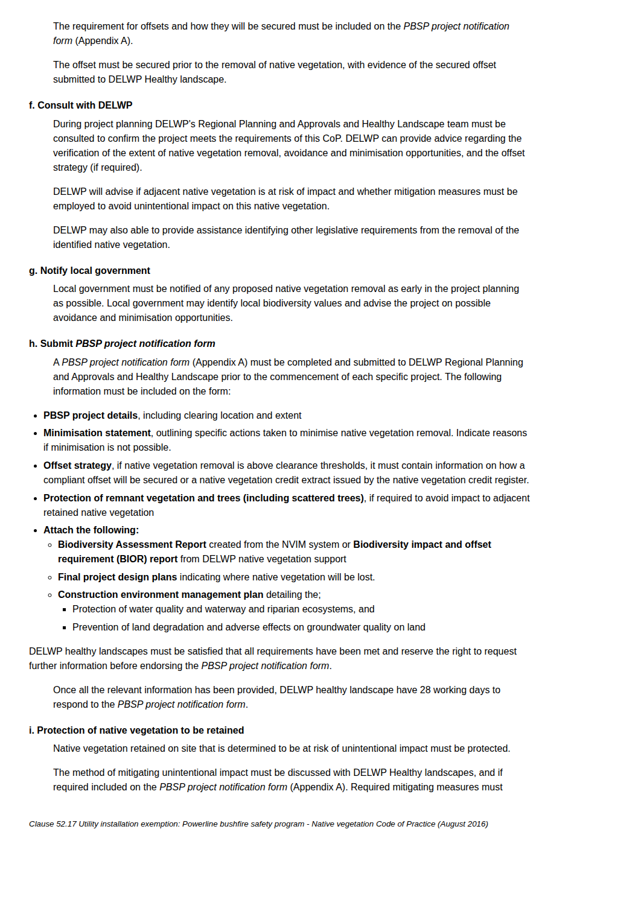The requirement for offsets and how they will be secured must be included on the PBSP project notification form (Appendix A).
The offset must be secured prior to the removal of native vegetation, with evidence of the secured offset submitted to DELWP Healthy landscape.
f. Consult with DELWP
During project planning DELWP's Regional Planning and Approvals and Healthy Landscape team must be consulted to confirm the project meets the requirements of this CoP. DELWP can provide advice regarding the verification of the extent of native vegetation removal, avoidance and minimisation opportunities, and the offset strategy (if required).
DELWP will advise if adjacent native vegetation is at risk of impact and whether mitigation measures must be employed to avoid unintentional impact on this native vegetation.
DELWP may also able to provide assistance identifying other legislative requirements from the removal of the identified native vegetation.
g. Notify local government
Local government must be notified of any proposed native vegetation removal as early in the project planning as possible. Local government may identify local biodiversity values and advise the project on possible avoidance and minimisation opportunities.
h. Submit PBSP project notification form
A PBSP project notification form (Appendix A) must be completed and submitted to DELWP Regional Planning and Approvals and Healthy Landscape prior to the commencement of each specific project. The following information must be included on the form:
PBSP project details, including clearing location and extent
Minimisation statement, outlining specific actions taken to minimise native vegetation removal. Indicate reasons if minimisation is not possible.
Offset strategy, if native vegetation removal is above clearance thresholds, it must contain information on how a compliant offset will be secured or a native vegetation credit extract issued by the native vegetation credit register.
Protection of remnant vegetation and trees (including scattered trees), if required to avoid impact to adjacent retained native vegetation
Attach the following:
Biodiversity Assessment Report created from the NVIM system or Biodiversity impact and offset requirement (BIOR) report from DELWP native vegetation support
Final project design plans indicating where native vegetation will be lost.
Construction environment management plan detailing the;
Protection of water quality and waterway and riparian ecosystems, and
Prevention of land degradation and adverse effects on groundwater quality on land
DELWP healthy landscapes must be satisfied that all requirements have been met and reserve the right to request further information before endorsing the PBSP project notification form.
Once all the relevant information has been provided, DELWP healthy landscape have 28 working days to respond to the PBSP project notification form.
i. Protection of native vegetation to be retained
Native vegetation retained on site that is determined to be at risk of unintentional impact must be protected.
The method of mitigating unintentional impact must be discussed with DELWP Healthy landscapes, and if required included on the PBSP project notification form (Appendix A). Required mitigating measures must
Clause 52.17 Utility installation exemption: Powerline bushfire safety program - Native vegetation Code of Practice (August 2016)